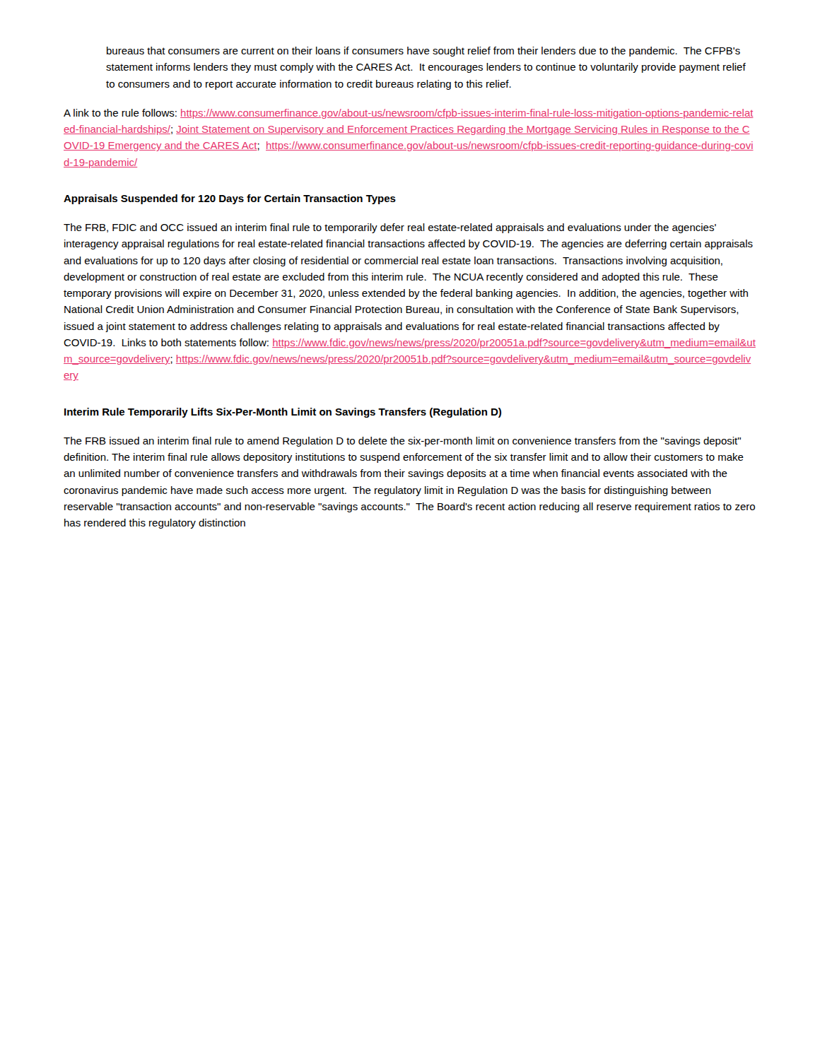bureaus that consumers are current on their loans if consumers have sought relief from their lenders due to the pandemic. The CFPB's statement informs lenders they must comply with the CARES Act. It encourages lenders to continue to voluntarily provide payment relief to consumers and to report accurate information to credit bureaus relating to this relief.
A link to the rule follows: https://www.consumerfinance.gov/about-us/newsroom/cfpb-issues-interim-final-rule-loss-mitigation-options-pandemic-related-financial-hardships/; Joint Statement on Supervisory and Enforcement Practices Regarding the Mortgage Servicing Rules in Response to the COVID-19 Emergency and the CARES Act; https://www.consumerfinance.gov/about-us/newsroom/cfpb-issues-credit-reporting-guidance-during-covid-19-pandemic/
Appraisals Suspended for 120 Days for Certain Transaction Types
The FRB, FDIC and OCC issued an interim final rule to temporarily defer real estate-related appraisals and evaluations under the agencies' interagency appraisal regulations for real estate-related financial transactions affected by COVID-19. The agencies are deferring certain appraisals and evaluations for up to 120 days after closing of residential or commercial real estate loan transactions. Transactions involving acquisition, development or construction of real estate are excluded from this interim rule. The NCUA recently considered and adopted this rule. These temporary provisions will expire on December 31, 2020, unless extended by the federal banking agencies. In addition, the agencies, together with National Credit Union Administration and Consumer Financial Protection Bureau, in consultation with the Conference of State Bank Supervisors, issued a joint statement to address challenges relating to appraisals and evaluations for real estate-related financial transactions affected by COVID-19. Links to both statements follow: https://www.fdic.gov/news/news/press/2020/pr20051a.pdf?source=govdelivery&utm_medium=email&utm_source=govdelivery; https://www.fdic.gov/news/news/press/2020/pr20051b.pdf?source=govdelivery&utm_medium=email&utm_source=govdelivery
Interim Rule Temporarily Lifts Six-Per-Month Limit on Savings Transfers (Regulation D)
The FRB issued an interim final rule to amend Regulation D to delete the six-per-month limit on convenience transfers from the "savings deposit" definition. The interim final rule allows depository institutions to suspend enforcement of the six transfer limit and to allow their customers to make an unlimited number of convenience transfers and withdrawals from their savings deposits at a time when financial events associated with the coronavirus pandemic have made such access more urgent. The regulatory limit in Regulation D was the basis for distinguishing between reservable "transaction accounts" and non-reservable "savings accounts." The Board's recent action reducing all reserve requirement ratios to zero has rendered this regulatory distinction